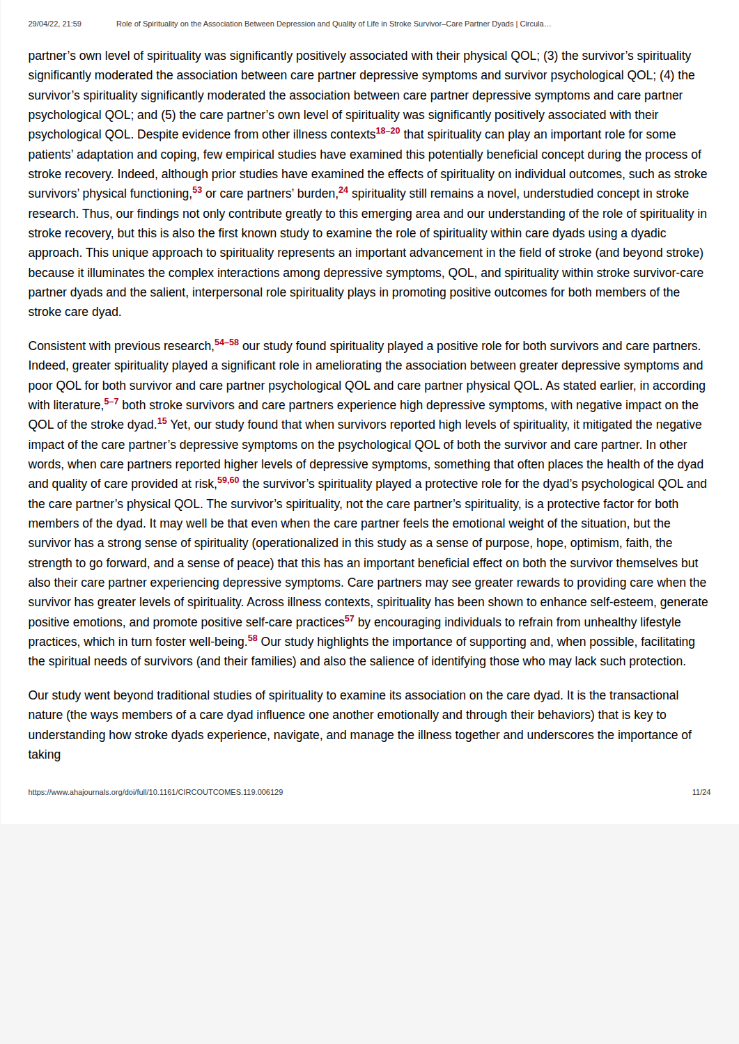29/04/22, 21:59 Role of Spirituality on the Association Between Depression and Quality of Life in Stroke Survivor–Care Partner Dyads | Circula…
partner’s own level of spirituality was significantly positively associated with their physical QOL; (3) the survivor’s spirituality significantly moderated the association between care partner depressive symptoms and survivor psychological QOL; (4) the survivor’s spirituality significantly moderated the association between care partner depressive symptoms and care partner psychological QOL; and (5) the care partner’s own level of spirituality was significantly positively associated with their psychological QOL. Despite evidence from other illness contexts18–20 that spirituality can play an important role for some patients’ adaptation and coping, few empirical studies have examined this potentially beneficial concept during the process of stroke recovery. Indeed, although prior studies have examined the effects of spirituality on individual outcomes, such as stroke survivors’ physical functioning,53 or care partners’ burden,24 spirituality still remains a novel, understudied concept in stroke research. Thus, our findings not only contribute greatly to this emerging area and our understanding of the role of spirituality in stroke recovery, but this is also the first known study to examine the role of spirituality within care dyads using a dyadic approach. This unique approach to spirituality represents an important advancement in the field of stroke (and beyond stroke) because it illuminates the complex interactions among depressive symptoms, QOL, and spirituality within stroke survivor-care partner dyads and the salient, interpersonal role spirituality plays in promoting positive outcomes for both members of the stroke care dyad.
Consistent with previous research,54–58 our study found spirituality played a positive role for both survivors and care partners. Indeed, greater spirituality played a significant role in ameliorating the association between greater depressive symptoms and poor QOL for both survivor and care partner psychological QOL and care partner physical QOL. As stated earlier, in according with literature,5–7 both stroke survivors and care partners experience high depressive symptoms, with negative impact on the QOL of the stroke dyad.15 Yet, our study found that when survivors reported high levels of spirituality, it mitigated the negative impact of the care partner’s depressive symptoms on the psychological QOL of both the survivor and care partner. In other words, when care partners reported higher levels of depressive symptoms, something that often places the health of the dyad and quality of care provided at risk,59,60 the survivor’s spirituality played a protective role for the dyad’s psychological QOL and the care partner’s physical QOL. The survivor’s spirituality, not the care partner’s spirituality, is a protective factor for both members of the dyad. It may well be that even when the care partner feels the emotional weight of the situation, but the survivor has a strong sense of spirituality (operationalized in this study as a sense of purpose, hope, optimism, faith, the strength to go forward, and a sense of peace) that this has an important beneficial effect on both the survivor themselves but also their care partner experiencing depressive symptoms. Care partners may see greater rewards to providing care when the survivor has greater levels of spirituality. Across illness contexts, spirituality has been shown to enhance self-esteem, generate positive emotions, and promote positive self-care practices57 by encouraging individuals to refrain from unhealthy lifestyle practices, which in turn foster well-being.58 Our study highlights the importance of supporting and, when possible, facilitating the spiritual needs of survivors (and their families) and also the salience of identifying those who may lack such protection.
Our study went beyond traditional studies of spirituality to examine its association on the care dyad. It is the transactional nature (the ways members of a care dyad influence one another emotionally and through their behaviors) that is key to understanding how stroke dyads experience, navigate, and manage the illness together and underscores the importance of taking
https://www.ahajournals.org/doi/full/10.1161/CIRCOUTCOMES.119.006129 11/24